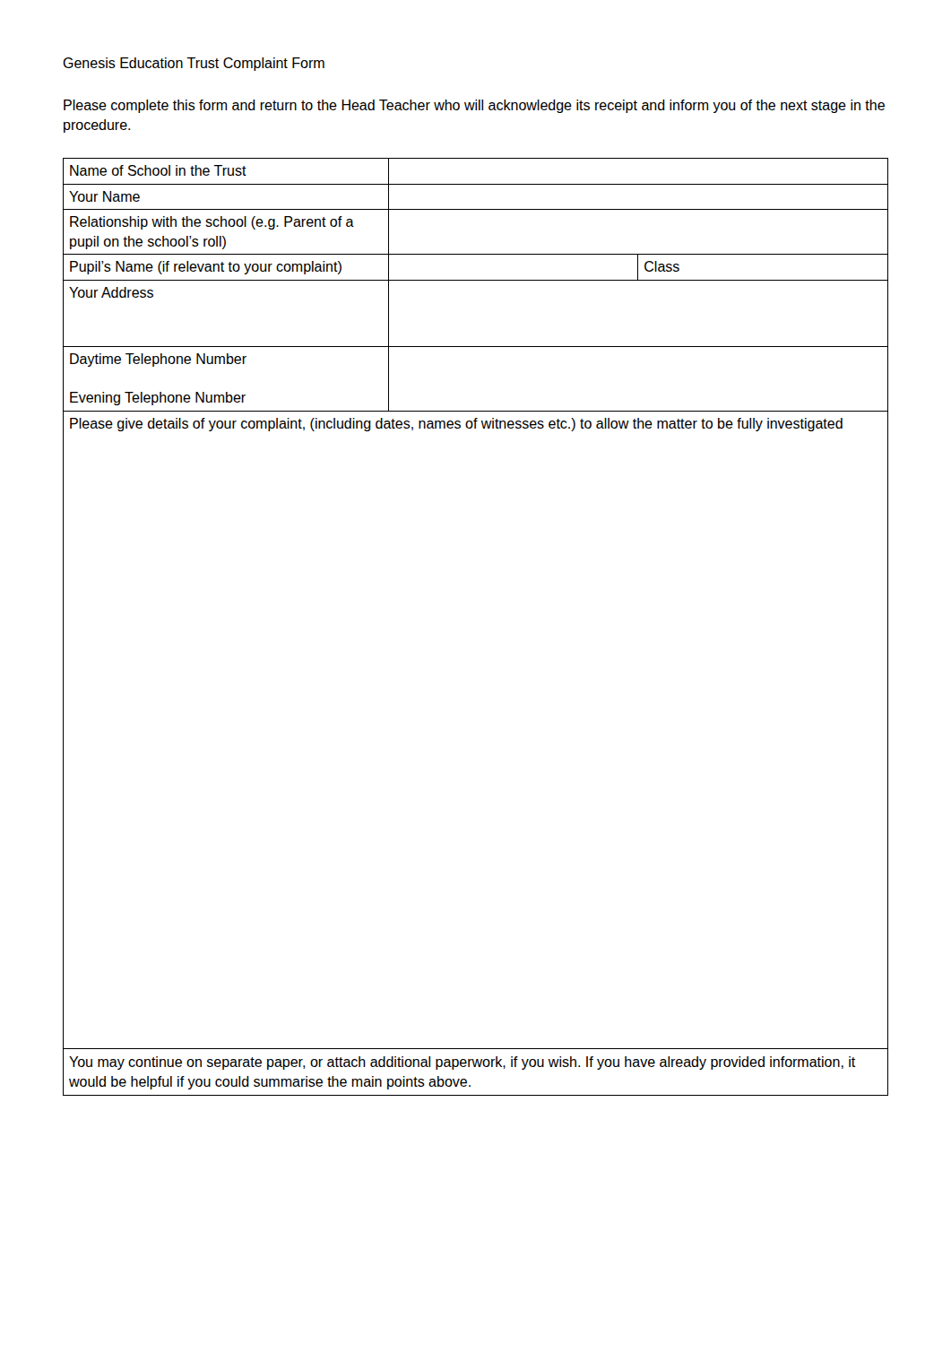Genesis Education Trust Complaint Form
Please complete this form and return to the Head Teacher who will acknowledge its receipt and inform you of the next stage in the procedure.
| Name of School in the Trust | |
| Your Name | |
| Relationship with the school (e.g. Parent of a pupil on the school’s roll) | |
| Pupil’s Name (if relevant to your complaint) | | Class |
| Your Address | |
| Daytime Telephone Number Evening Telephone Number | |
| Please give details of your complaint, (including dates, names of witnesses etc.) to allow the matter to be fully investigated |
| You may continue on separate paper, or attach additional paperwork, if you wish. If you have already provided information, it would be helpful if you could summarise the main points above. |